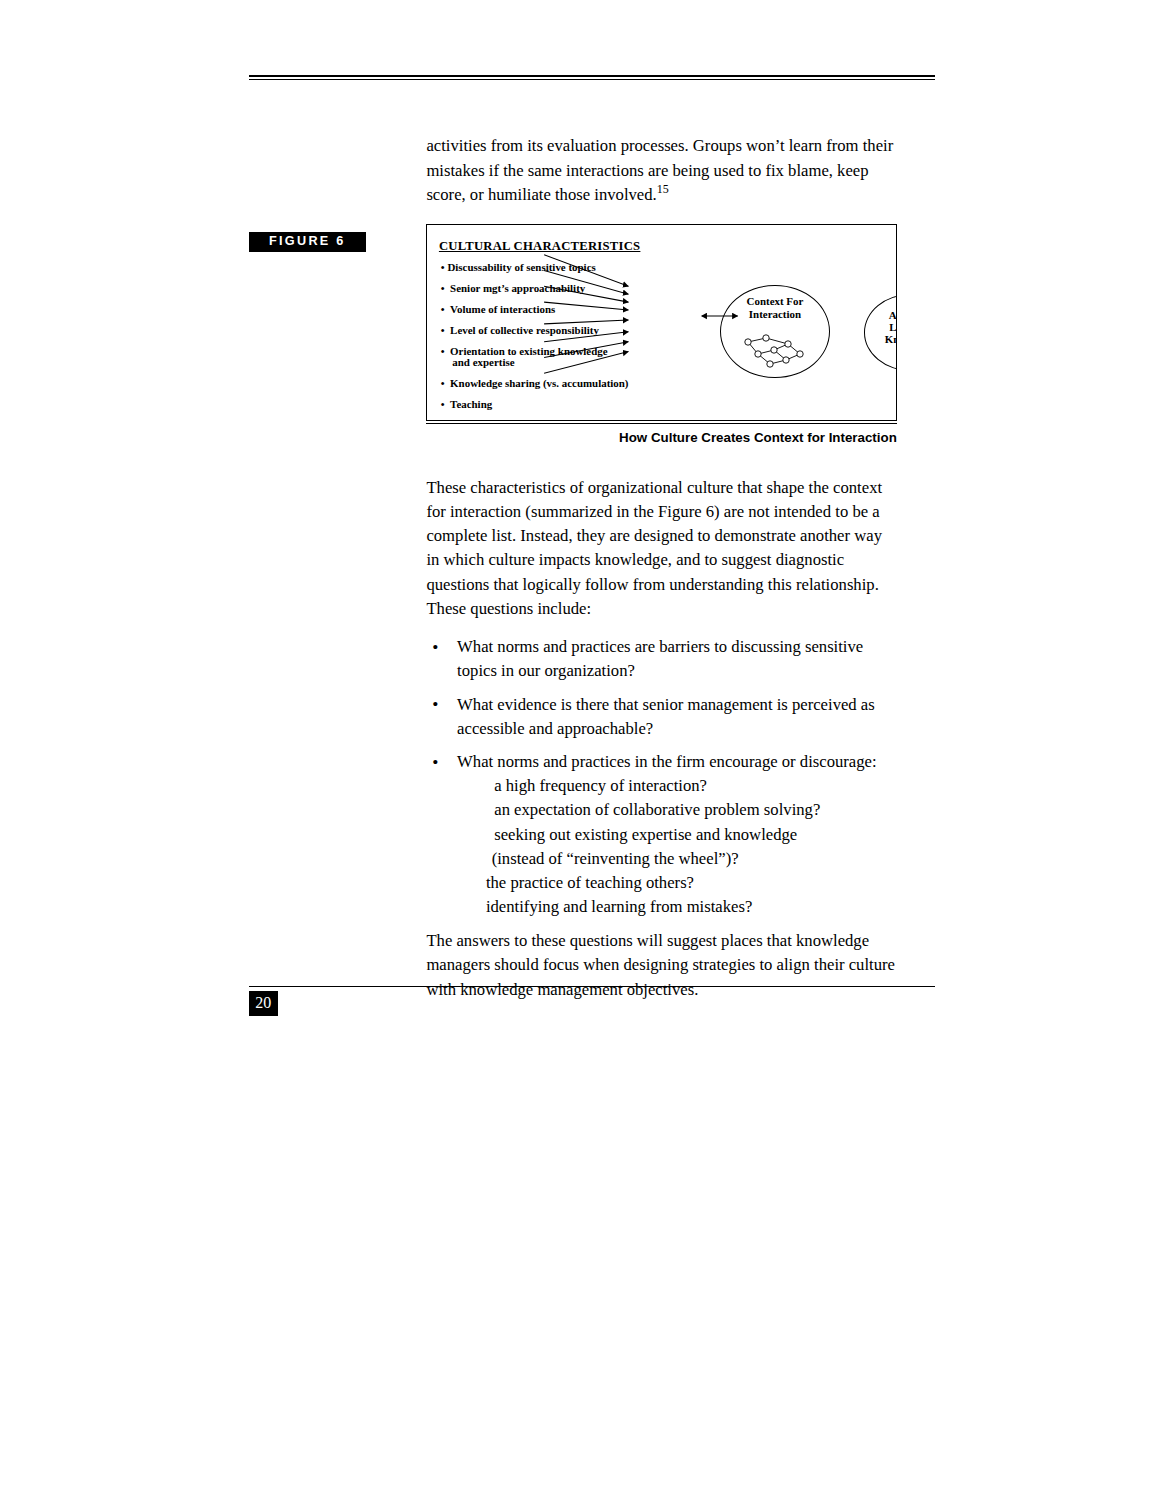activities from its evaluation processes. Groups won’t learn from their mistakes if the same interactions are being used to fix blame, keep score, or humiliate those involved.15
FIGURE 6
CULTURAL CHARACTERISTICS
• Discussability of sensitive topics
• Senior mgt’s approachability
• Volume of interactions
• Level of collective responsibility
• Orientation to existing knowledge and expertise
• Knowledge sharing (vs. accumulation)
• Teaching
• Attitude toward mistakes
Context For
Interaction
Ability to
Leverage
Knowledge
How Culture Creates Context for Interaction
These characteristics of organizational culture that shape the context for interaction (summarized in the Figure 6) are not intended to be a complete list. Instead, they are designed to demonstrate another way in which culture impacts knowledge, and to suggest diagnostic questions that logically follow from understanding this relationship. These questions include:
What norms and practices are barriers to discussing sensitive topics in our organization?
What evidence is there that senior management is perceived as accessible and approachable?
What norms and practices in the firm encourage or discourage:
a high frequency of interaction?
an expectation of collaborative problem solving?
seeking out existing expertise and knowledge
(instead of “reinventing the wheel”)?
the practice of teaching others?
identifying and learning from mistakes?
The answers to these questions will suggest places that knowledge managers should focus when designing strategies to align their culture with knowledge management objectives.
20